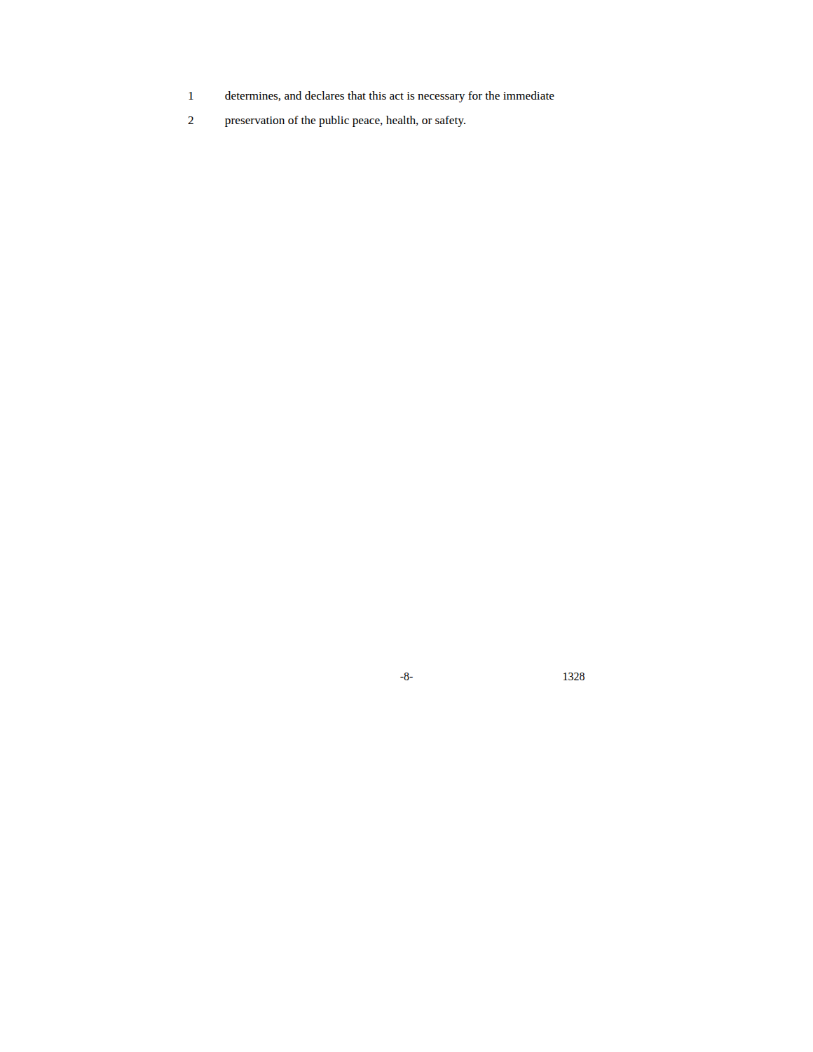| 1 | determines, and declares that this act is necessary for the immediate |
| 2 | preservation of the public peace, health, or safety. |
-8- 1328